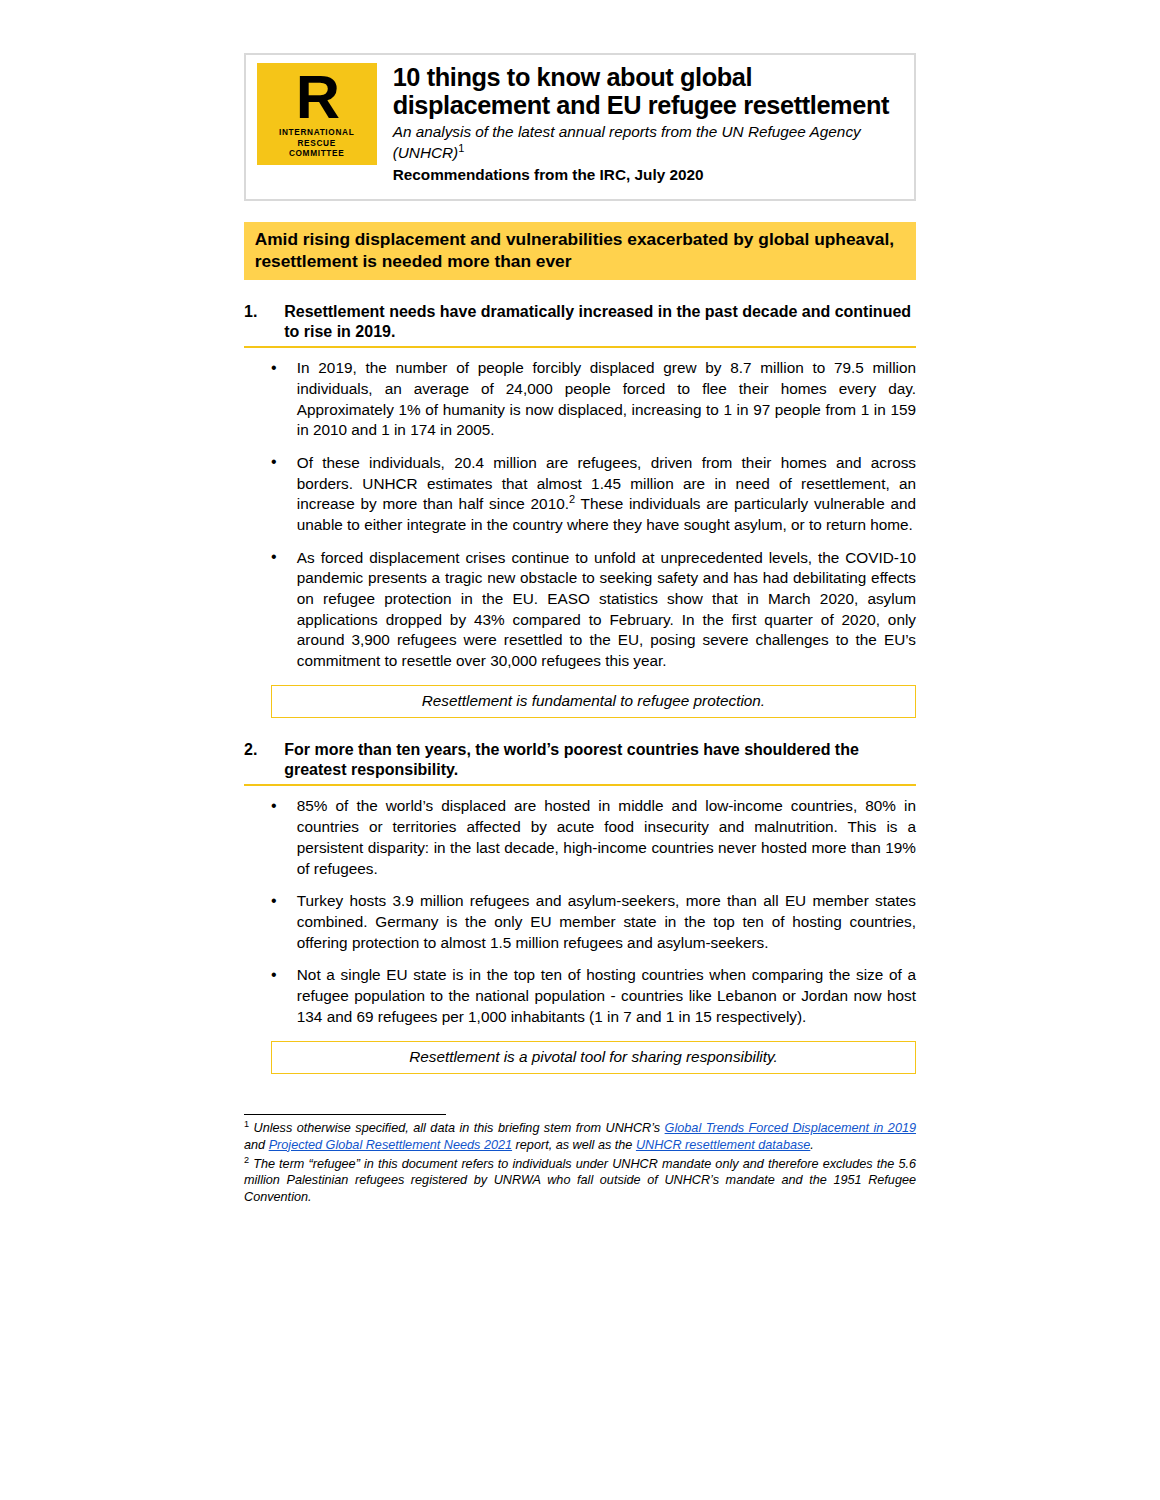R
INTERNATIONAL
RESCUE
COMMITTEE
10 things to know about global displacement and EU refugee resettlement
An analysis of the latest annual reports from the UN Refugee Agency (UNHCR)1
Recommendations from the IRC, July 2020
Amid rising displacement and vulnerabilities exacerbated by global upheaval, resettlement is needed more than ever
1.
Resettlement needs have dramatically increased in the past decade and continued to rise in 2019.
In 2019, the number of people forcibly displaced grew by 8.7 million to 79.5 million individuals, an average of 24,000 people forced to flee their homes every day. Approximately 1% of humanity is now displaced, increasing to 1 in 97 people from 1 in 159 in 2010 and 1 in 174 in 2005.
Of these individuals, 20.4 million are refugees, driven from their homes and across borders. UNHCR estimates that almost 1.45 million are in need of resettlement, an increase by more than half since 2010.2 These individuals are particularly vulnerable and unable to either integrate in the country where they have sought asylum, or to return home.
As forced displacement crises continue to unfold at unprecedented levels, the COVID-10 pandemic presents a tragic new obstacle to seeking safety and has had debilitating effects on refugee protection in the EU. EASO statistics show that in March 2020, asylum applications dropped by 43% compared to February. In the first quarter of 2020, only around 3,900 refugees were resettled to the EU, posing severe challenges to the EU’s commitment to resettle over 30,000 refugees this year.
Resettlement is fundamental to refugee protection.
2.
For more than ten years, the world’s poorest countries have shouldered the greatest responsibility.
85% of the world’s displaced are hosted in middle and low-income countries, 80% in countries or territories affected by acute food insecurity and malnutrition. This is a persistent disparity: in the last decade, high-income countries never hosted more than 19% of refugees.
Turkey hosts 3.9 million refugees and asylum-seekers, more than all EU member states combined. Germany is the only EU member state in the top ten of hosting countries, offering protection to almost 1.5 million refugees and asylum-seekers.
Not a single EU state is in the top ten of hosting countries when comparing the size of a refugee population to the national population - countries like Lebanon or Jordan now host 134 and 69 refugees per 1,000 inhabitants (1 in 7 and 1 in 15 respectively).
Resettlement is a pivotal tool for sharing responsibility.
1 Unless otherwise specified, all data in this briefing stem from UNHCR’s Global Trends Forced Displacement in 2019 and Projected Global Resettlement Needs 2021 report, as well as the UNHCR resettlement database.
2 The term “refugee” in this document refers to individuals under UNHCR mandate only and therefore excludes the 5.6 million Palestinian refugees registered by UNRWA who fall outside of UNHCR’s mandate and the 1951 Refugee Convention.